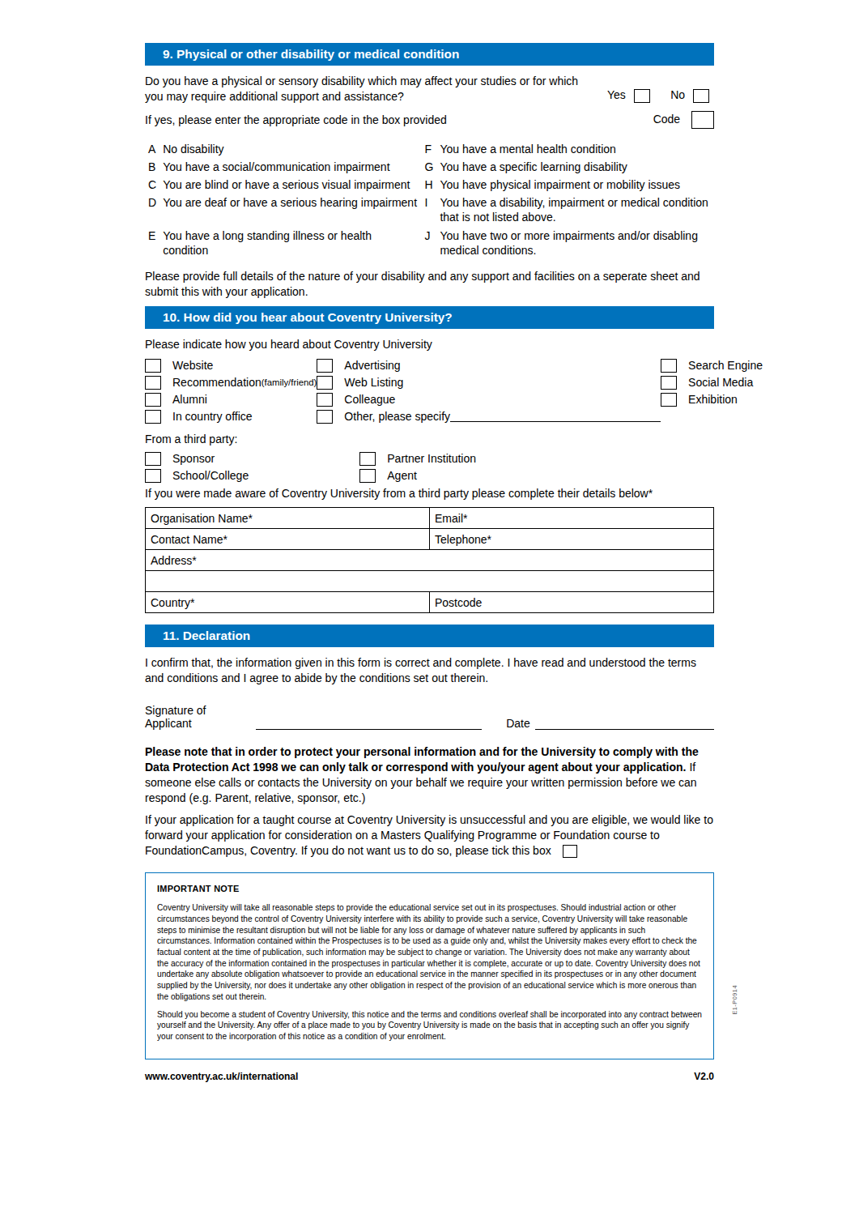9. Physical or other disability or medical condition
Do you have a physical or sensory disability which may affect your studies or for which you may require additional support and assistance?
Yes No
If yes, please enter the appropriate code in the box provided
Code
| A | No disability | F | You have a mental health condition |
| B | You have a social/communication impairment | G | You have a specific learning disability |
| C | You are blind or have a serious visual impairment | H | You have physical impairment or mobility issues |
| D | You are deaf or have a serious hearing impairment | I | You have a disability, impairment or medical condition that is not listed above. |
| E | You have a long standing illness or health condition | J | You have two or more impairments and/or disabling medical conditions. |
Please provide full details of the nature of your disability and any support and facilities on a seperate sheet and submit this with your application.
10. How did you hear about Coventry University?
Please indicate how you heard about Coventry University
Website
Recommendation (family/friend)
Alumni
In country office
Advertising
Web Listing
Colleague
Other, please specify
Search Engine
Social Media
Exhibition
From a third party:
Sponsor
School/College
Partner Institution
Agent
If you were made aware of Coventry University from a third party please complete their details below*
| Organisation Name* | Email* |
| Contact Name* | Telephone* |
| Address* |
| Country* | Postcode |
11. Declaration
I confirm that, the information given in this form is correct and complete. I have read and understood the terms and conditions and I agree to abide by the conditions set out therein.
Signature of Applicant Date
Please note that in order to protect your personal information and for the University to comply with the Data Protection Act 1998 we can only talk or correspond with you/your agent about your application. If someone else calls or contacts the University on your behalf we require your written permission before we can respond (e.g. Parent, relative, sponsor, etc.)
If your application for a taught course at Coventry University is unsuccessful and you are eligible, we would like to forward your application for consideration on a Masters Qualifying Programme or Foundation course to FoundationCampus, Coventry. If you do not want us to do so, please tick this box
IMPORTANT NOTE
Coventry University will take all reasonable steps to provide the educational service set out in its prospectuses. Should industrial action or other circumstances beyond the control of Coventry University interfere with its ability to provide such a service, Coventry University will take reasonable steps to minimise the resultant disruption but will not be liable for any loss or damage of whatever nature suffered by applicants in such circumstances. Information contained within the Prospectuses is to be used as a guide only and, whilst the University makes every effort to check the factual content at the time of publication, such information may be subject to change or variation. The University does not make any warranty about the accuracy of the information contained in the prospectuses in particular whether it is complete, accurate or up to date. Coventry University does not undertake any absolute obligation whatsoever to provide an educational service in the manner specified in its prospectuses or in any other document supplied by the University, nor does it undertake any other obligation in respect of the provision of an educational service which is more onerous than the obligations set out therein.
Should you become a student of Coventry University, this notice and the terms and conditions overleaf shall be incorporated into any contract between yourself and the University. Any offer of a place made to you by Coventry University is made on the basis that in accepting such an offer you signify your consent to the incorporation of this notice as a condition of your enrolment.
E1-P0914
www.coventry.ac.uk/international
V2.0